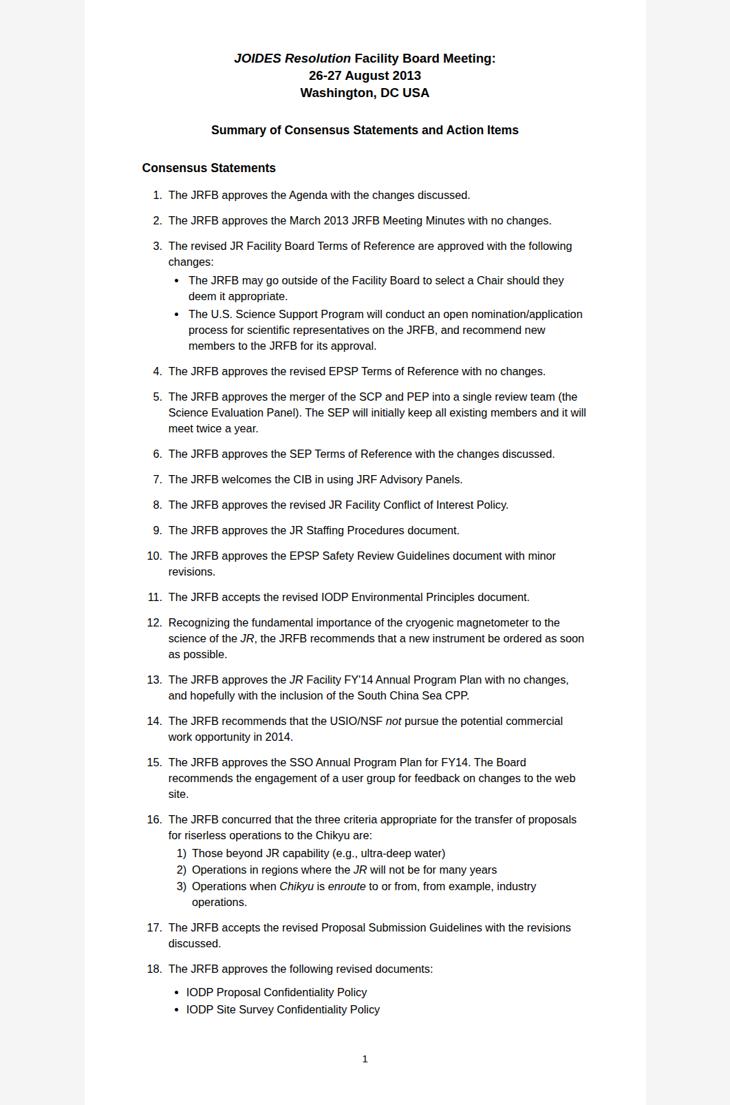JOIDES Resolution Facility Board Meeting: 26-27 August 2013 Washington, DC USA
Summary of Consensus Statements and Action Items
Consensus Statements
The JRFB approves the Agenda with the changes discussed.
The JRFB approves the March 2013 JRFB Meeting Minutes with no changes.
The revised JR Facility Board Terms of Reference are approved with the following changes:
The JRFB may go outside of the Facility Board to select a Chair should they deem it appropriate.
The U.S. Science Support Program will conduct an open nomination/application process for scientific representatives on the JRFB, and recommend new members to the JRFB for its approval.
The JRFB approves the revised EPSP Terms of Reference with no changes.
The JRFB approves the merger of the SCP and PEP into a single review team (the Science Evaluation Panel). The SEP will initially keep all existing members and it will meet twice a year.
The JRFB approves the SEP Terms of Reference with the changes discussed.
The JRFB welcomes the CIB in using JRF Advisory Panels.
The JRFB approves the revised JR Facility Conflict of Interest Policy.
The JRFB approves the JR Staffing Procedures document.
The JRFB approves the EPSP Safety Review Guidelines document with minor revisions.
The JRFB accepts the revised IODP Environmental Principles document.
Recognizing the fundamental importance of the cryogenic magnetometer to the science of the JR, the JRFB recommends that a new instrument be ordered as soon as possible.
The JRFB approves the JR Facility FY'14 Annual Program Plan with no changes, and hopefully with the inclusion of the South China Sea CPP.
The JRFB recommends that the USIO/NSF not pursue the potential commercial work opportunity in 2014.
The JRFB approves the SSO Annual Program Plan for FY14. The Board recommends the engagement of a user group for feedback on changes to the web site.
The JRFB concurred that the three criteria appropriate for the transfer of proposals for riserless operations to the Chikyu are:
Those beyond JR capability (e.g., ultra-deep water)
Operations in regions where the JR will not be for many years
Operations when Chikyu is enroute to or from, from example, industry operations.
The JRFB accepts the revised Proposal Submission Guidelines with the revisions discussed.
The JRFB approves the following revised documents:
IODP Proposal Confidentiality Policy
IODP Site Survey Confidentiality Policy
1